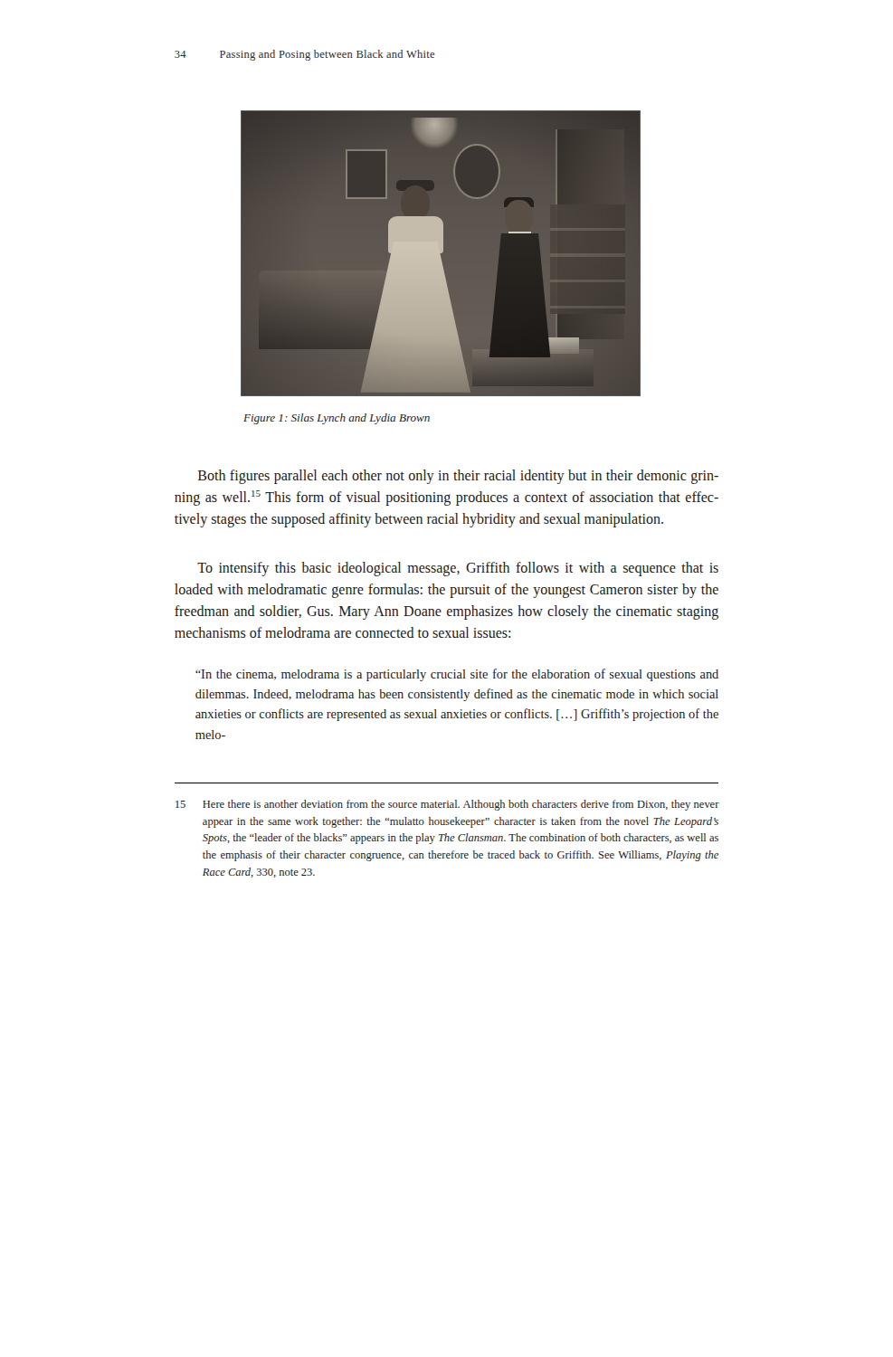34 Passing and Posing between Black and White
Figure 1: Silas Lynch and Lydia Brown
Both figures parallel each other not only in their racial identity but in their demonic grinning as well.15 This form of visual positioning produces a context of association that effectively stages the supposed affinity between racial hybridity and sexual manipulation.
To intensify this basic ideological message, Griffith follows it with a sequence that is loaded with melodramatic genre formulas: the pursuit of the youngest Cameron sister by the freedman and soldier, Gus. Mary Ann Doane emphasizes how closely the cinematic staging mechanisms of melodrama are connected to sexual issues:
“In the cinema, melodrama is a particularly crucial site for the elaboration of sexual questions and dilemmas. Indeed, melodrama has been consistently defined as the cinematic mode in which social anxieties or conflicts are represented as sexual anxieties or conflicts. […] Griffith’s projection of the melo-
15 Here there is another deviation from the source material. Although both characters derive from Dixon, they never appear in the same work together: the “mulatto housekeeper” character is taken from the novel The Leopard’s Spots, the “leader of the blacks” appears in the play The Clansman. The combination of both characters, as well as the emphasis of their character congruence, can therefore be traced back to Griffith. See Williams, Playing the Race Card, 330, note 23.